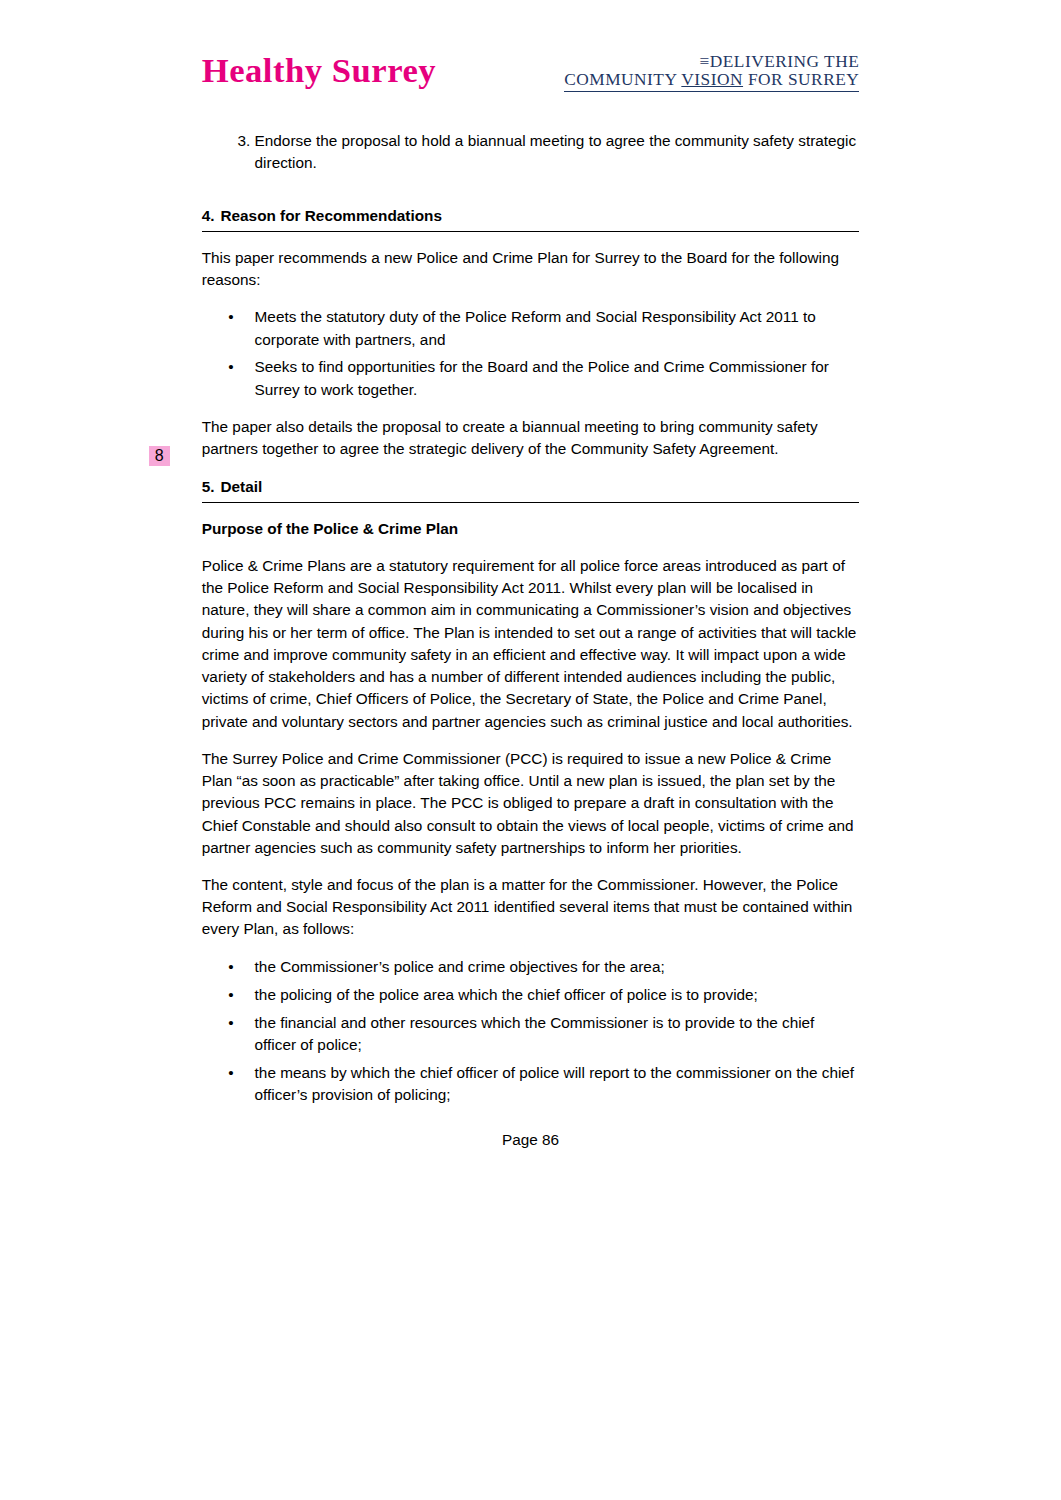Healthy Surrey
≡DELIVERING THE
COMMUNITY VISION FOR SURREY
8
Endorse the proposal to hold a biannual meeting to agree the community safety strategic direction.
4. Reason for Recommendations
This paper recommends a new Police and Crime Plan for Surrey to the Board for the following reasons:
Meets the statutory duty of the Police Reform and Social Responsibility Act 2011 to corporate with partners, and
Seeks to find opportunities for the Board and the Police and Crime Commissioner for Surrey to work together.
The paper also details the proposal to create a biannual meeting to bring community safety partners together to agree the strategic delivery of the Community Safety Agreement.
5. Detail
Purpose of the Police & Crime Plan
Police & Crime Plans are a statutory requirement for all police force areas introduced as part of the Police Reform and Social Responsibility Act 2011. Whilst every plan will be localised in nature, they will share a common aim in communicating a Commissioner’s vision and objectives during his or her term of office. The Plan is intended to set out a range of activities that will tackle crime and improve community safety in an efficient and effective way. It will impact upon a wide variety of stakeholders and has a number of different intended audiences including the public, victims of crime, Chief Officers of Police, the Secretary of State, the Police and Crime Panel, private and voluntary sectors and partner agencies such as criminal justice and local authorities.
The Surrey Police and Crime Commissioner (PCC) is required to issue a new Police & Crime Plan “as soon as practicable” after taking office. Until a new plan is issued, the plan set by the previous PCC remains in place. The PCC is obliged to prepare a draft in consultation with the Chief Constable and should also consult to obtain the views of local people, victims of crime and partner agencies such as community safety partnerships to inform her priorities.
The content, style and focus of the plan is a matter for the Commissioner. However, the Police Reform and Social Responsibility Act 2011 identified several items that must be contained within every Plan, as follows:
the Commissioner’s police and crime objectives for the area;
the policing of the police area which the chief officer of police is to provide;
the financial and other resources which the Commissioner is to provide to the chief officer of police;
the means by which the chief officer of police will report to the commissioner on the chief officer’s provision of policing;
Page 86